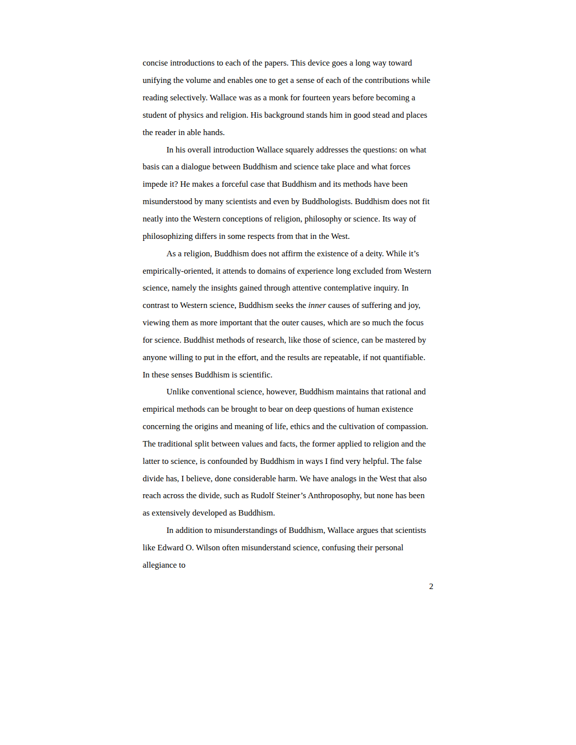concise introductions to each of the papers. This device goes a long way toward unifying the volume and enables one to get a sense of each of the contributions while reading selectively. Wallace was as a monk for fourteen years before becoming a student of physics and religion. His background stands him in good stead and places the reader in able hands.
In his overall introduction Wallace squarely addresses the questions: on what basis can a dialogue between Buddhism and science take place and what forces impede it? He makes a forceful case that Buddhism and its methods have been misunderstood by many scientists and even by Buddhologists. Buddhism does not fit neatly into the Western conceptions of religion, philosophy or science. Its way of philosophizing differs in some respects from that in the West.
As a religion, Buddhism does not affirm the existence of a deity. While it’s empirically-oriented, it attends to domains of experience long excluded from Western science, namely the insights gained through attentive contemplative inquiry. In contrast to Western science, Buddhism seeks the inner causes of suffering and joy, viewing them as more important that the outer causes, which are so much the focus for science. Buddhist methods of research, like those of science, can be mastered by anyone willing to put in the effort, and the results are repeatable, if not quantifiable. In these senses Buddhism is scientific.
Unlike conventional science, however, Buddhism maintains that rational and empirical methods can be brought to bear on deep questions of human existence concerning the origins and meaning of life, ethics and the cultivation of compassion. The traditional split between values and facts, the former applied to religion and the latter to science, is confounded by Buddhism in ways I find very helpful. The false divide has, I believe, done considerable harm. We have analogs in the West that also reach across the divide, such as Rudolf Steiner’s Anthroposophy, but none has been as extensively developed as Buddhism.
In addition to misunderstandings of Buddhism, Wallace argues that scientists like Edward O. Wilson often misunderstand science, confusing their personal allegiance to
2